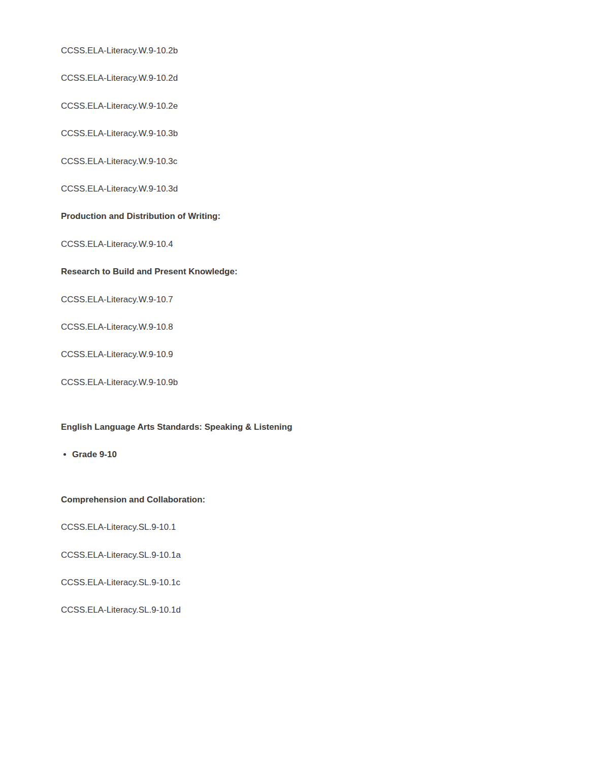CCSS.ELA-Literacy.W.9-10.2b
CCSS.ELA-Literacy.W.9-10.2d
CCSS.ELA-Literacy.W.9-10.2e
CCSS.ELA-Literacy.W.9-10.3b
CCSS.ELA-Literacy.W.9-10.3c
CCSS.ELA-Literacy.W.9-10.3d
Production and Distribution of Writing:
CCSS.ELA-Literacy.W.9-10.4
Research to Build and Present Knowledge:
CCSS.ELA-Literacy.W.9-10.7
CCSS.ELA-Literacy.W.9-10.8
CCSS.ELA-Literacy.W.9-10.9
CCSS.ELA-Literacy.W.9-10.9b
English Language Arts Standards: Speaking & Listening
Grade 9-10
Comprehension and Collaboration:
CCSS.ELA-Literacy.SL.9-10.1
CCSS.ELA-Literacy.SL.9-10.1a
CCSS.ELA-Literacy.SL.9-10.1c
CCSS.ELA-Literacy.SL.9-10.1d